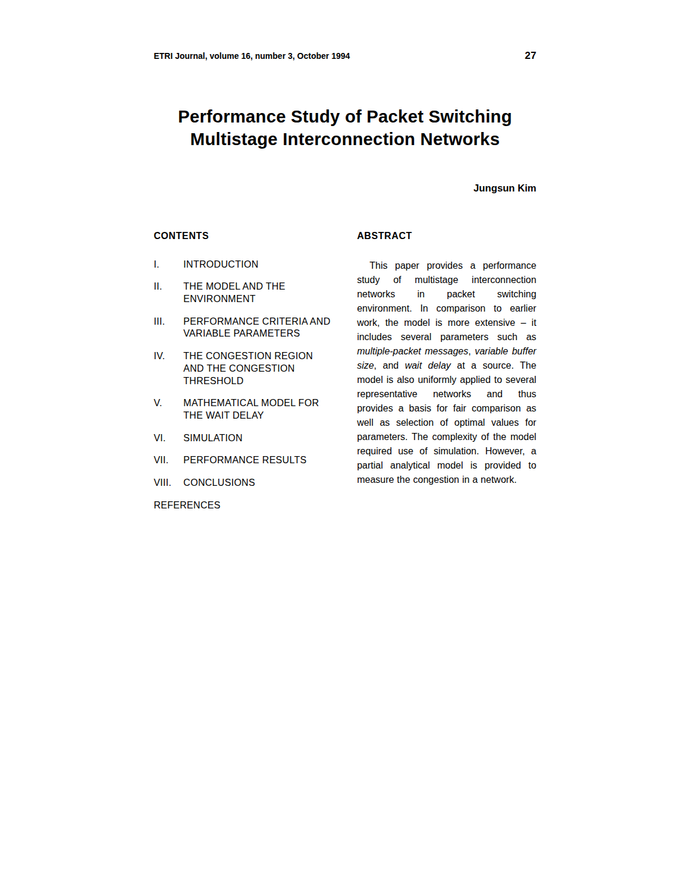ETRI Journal, volume 16, number 3, October 1994 27
Performance Study of Packet Switching
Multistage Interconnection Networks
Jungsun Kim
CONTENTS
I. INTRODUCTION
II. THE MODEL AND THE ENVIRONMENT
III. PERFORMANCE CRITERIA AND VARIABLE PARAMETERS
IV. THE CONGESTION REGION AND THE CONGESTION THRESHOLD
V. MATHEMATICAL MODEL FOR THE WAIT DELAY
VI. SIMULATION
VII. PERFORMANCE RESULTS
VIII. CONCLUSIONS
REFERENCES
ABSTRACT
This paper provides a performance study of multistage interconnection networks in packet switching environment. In comparison to earlier work, the model is more extensive – it includes several parameters such as multiple-packet messages, variable buffer size, and wait delay at a source. The model is also uniformly applied to several representative networks and thus provides a basis for fair comparison as well as selection of optimal values for parameters. The complexity of the model required use of simulation. However, a partial analytical model is provided to measure the congestion in a network.